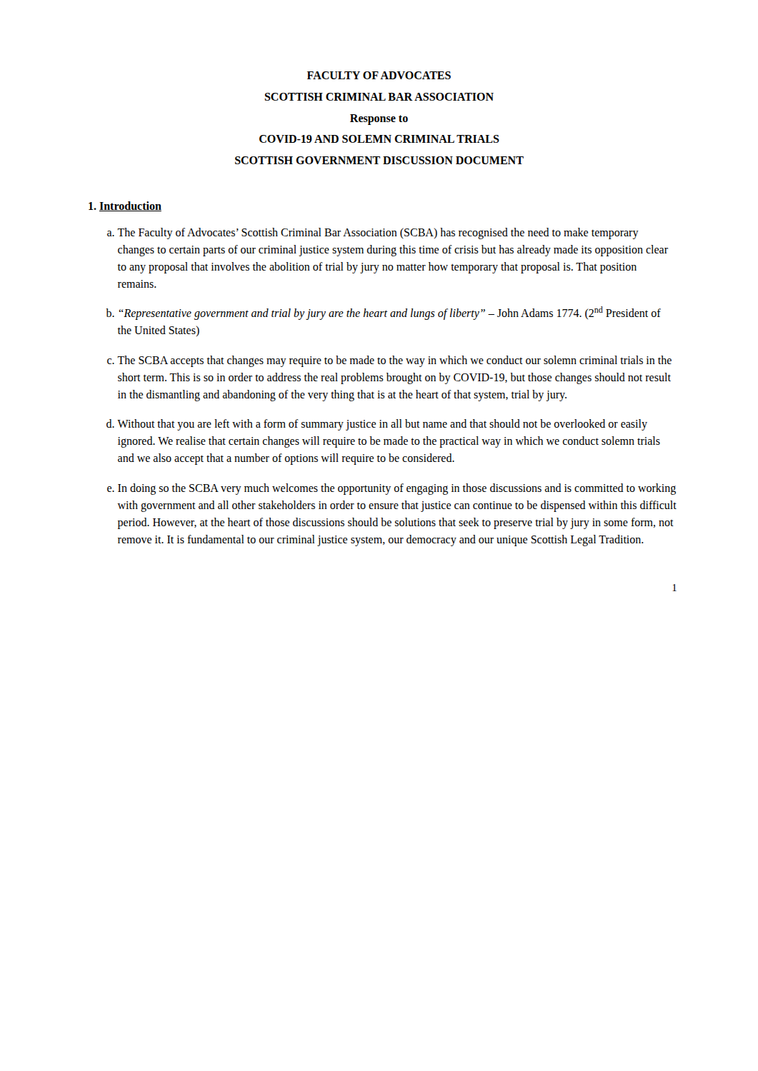FACULTY OF ADVOCATES
SCOTTISH CRIMINAL BAR ASSOCIATION
Response to
COVID-19 AND SOLEMN CRIMINAL TRIALS
SCOTTISH GOVERNMENT DISCUSSION DOCUMENT
Introduction
The Faculty of Advocates’ Scottish Criminal Bar Association (SCBA) has recognised the need to make temporary changes to certain parts of our criminal justice system during this time of crisis but has already made its opposition clear to any proposal that involves the abolition of trial by jury no matter how temporary that proposal is. That position remains.
“Representative government and trial by jury are the heart and lungs of liberty” – John Adams 1774. (2nd President of the United States)
The SCBA accepts that changes may require to be made to the way in which we conduct our solemn criminal trials in the short term. This is so in order to address the real problems brought on by COVID-19, but those changes should not result in the dismantling and abandoning of the very thing that is at the heart of that system, trial by jury.
Without that you are left with a form of summary justice in all but name and that should not be overlooked or easily ignored. We realise that certain changes will require to be made to the practical way in which we conduct solemn trials and we also accept that a number of options will require to be considered.
In doing so the SCBA very much welcomes the opportunity of engaging in those discussions and is committed to working with government and all other stakeholders in order to ensure that justice can continue to be dispensed within this difficult period. However, at the heart of those discussions should be solutions that seek to preserve trial by jury in some form, not remove it. It is fundamental to our criminal justice system, our democracy and our unique Scottish Legal Tradition.
1